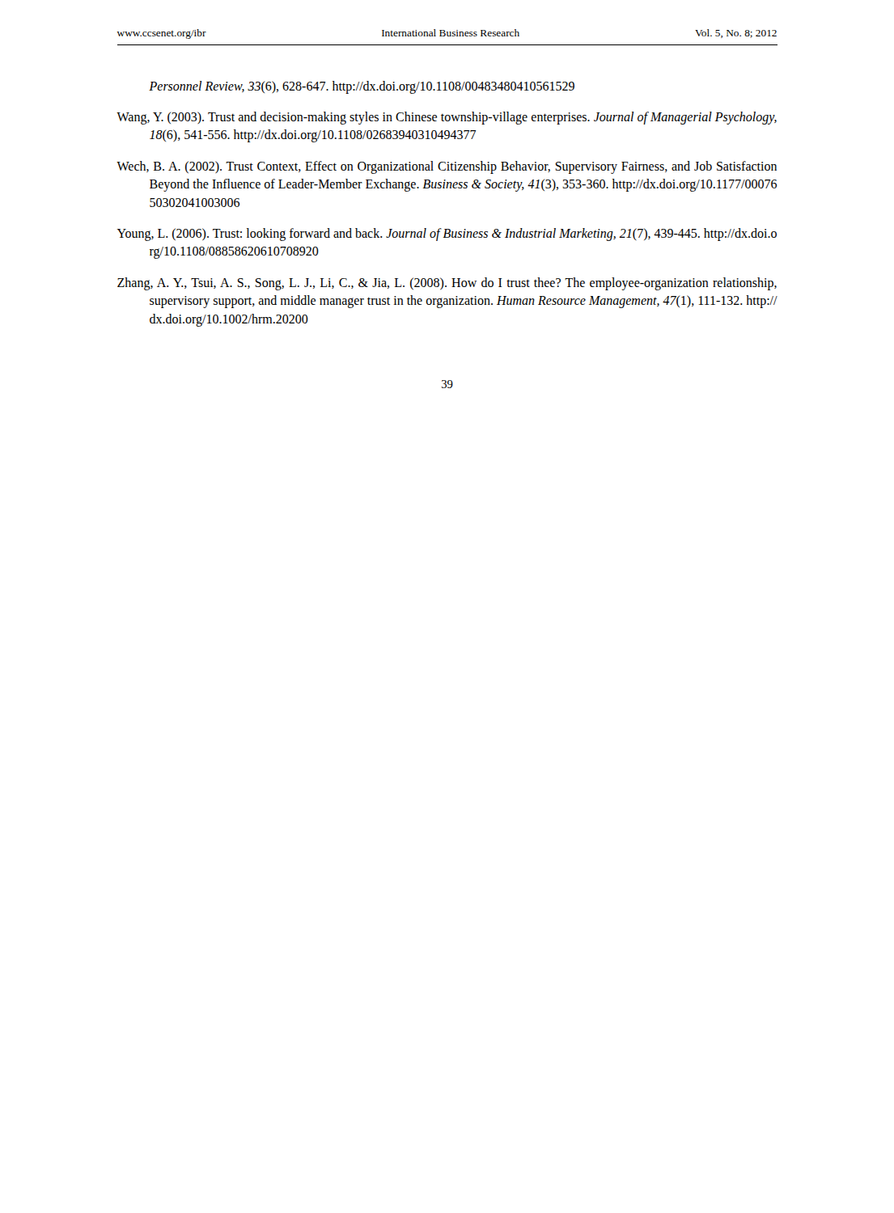www.ccsenet.org/ibr International Business Research Vol. 5, No. 8; 2012
Personnel Review, 33(6), 628-647. http://dx.doi.org/10.1108/00483480410561529
Wang, Y. (2003). Trust and decision-making styles in Chinese township-village enterprises. Journal of Managerial Psychology, 18(6), 541-556. http://dx.doi.org/10.1108/02683940310494377
Wech, B. A. (2002). Trust Context, Effect on Organizational Citizenship Behavior, Supervisory Fairness, and Job Satisfaction Beyond the Influence of Leader-Member Exchange. Business & Society, 41(3), 353-360. http://dx.doi.org/10.1177/0007650302041003006
Young, L. (2006). Trust: looking forward and back. Journal of Business & Industrial Marketing, 21(7), 439-445. http://dx.doi.org/10.1108/08858620610708920
Zhang, A. Y., Tsui, A. S., Song, L. J., Li, C., & Jia, L. (2008). How do I trust thee? The employee-organization relationship, supervisory support, and middle manager trust in the organization. Human Resource Management, 47(1), 111-132. http://dx.doi.org/10.1002/hrm.20200
39